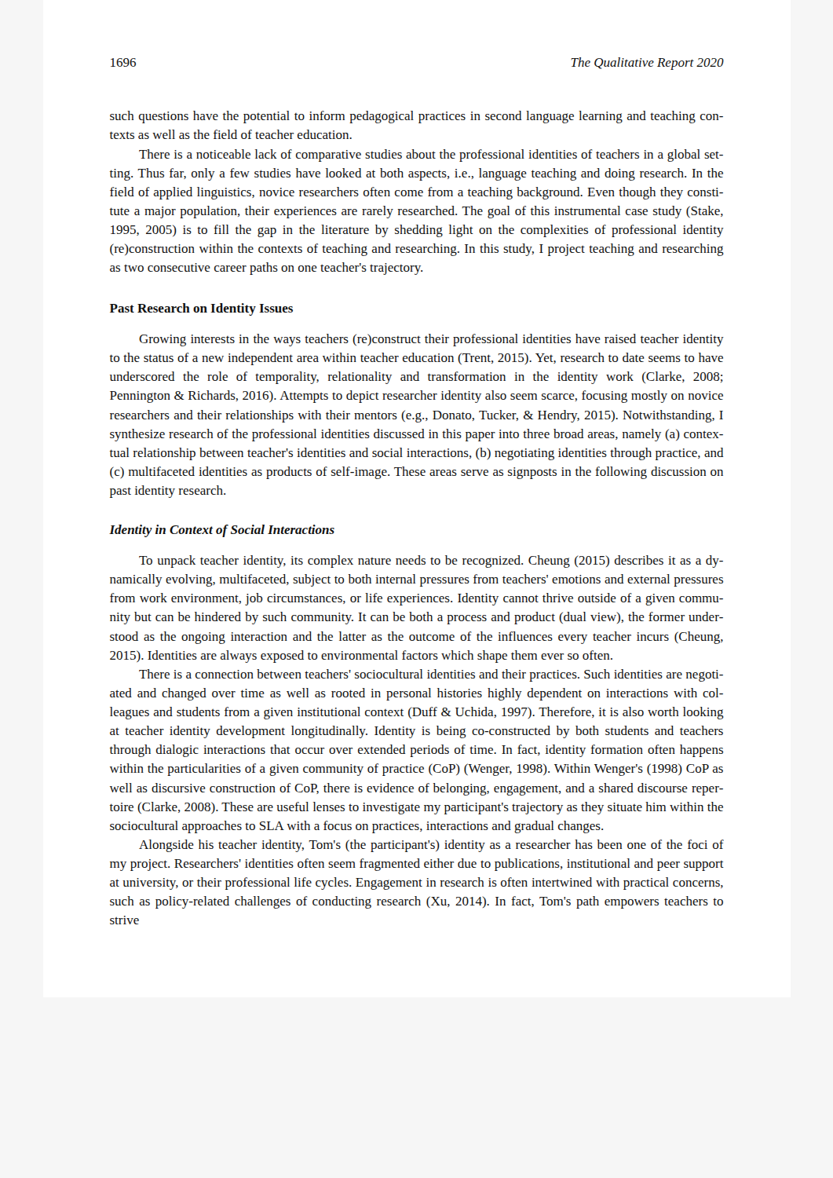1696 The Qualitative Report 2020
such questions have the potential to inform pedagogical practices in second language learning and teaching contexts as well as the field of teacher education.
There is a noticeable lack of comparative studies about the professional identities of teachers in a global setting. Thus far, only a few studies have looked at both aspects, i.e., language teaching and doing research. In the field of applied linguistics, novice researchers often come from a teaching background. Even though they constitute a major population, their experiences are rarely researched. The goal of this instrumental case study (Stake, 1995, 2005) is to fill the gap in the literature by shedding light on the complexities of professional identity (re)construction within the contexts of teaching and researching. In this study, I project teaching and researching as two consecutive career paths on one teacher's trajectory.
Past Research on Identity Issues
Growing interests in the ways teachers (re)construct their professional identities have raised teacher identity to the status of a new independent area within teacher education (Trent, 2015). Yet, research to date seems to have underscored the role of temporality, relationality and transformation in the identity work (Clarke, 2008; Pennington & Richards, 2016). Attempts to depict researcher identity also seem scarce, focusing mostly on novice researchers and their relationships with their mentors (e.g., Donato, Tucker, & Hendry, 2015). Notwithstanding, I synthesize research of the professional identities discussed in this paper into three broad areas, namely (a) contextual relationship between teacher's identities and social interactions, (b) negotiating identities through practice, and (c) multifaceted identities as products of self-image. These areas serve as signposts in the following discussion on past identity research.
Identity in Context of Social Interactions
To unpack teacher identity, its complex nature needs to be recognized. Cheung (2015) describes it as a dynamically evolving, multifaceted, subject to both internal pressures from teachers' emotions and external pressures from work environment, job circumstances, or life experiences. Identity cannot thrive outside of a given community but can be hindered by such community. It can be both a process and product (dual view), the former understood as the ongoing interaction and the latter as the outcome of the influences every teacher incurs (Cheung, 2015). Identities are always exposed to environmental factors which shape them ever so often.
There is a connection between teachers' sociocultural identities and their practices. Such identities are negotiated and changed over time as well as rooted in personal histories highly dependent on interactions with colleagues and students from a given institutional context (Duff & Uchida, 1997). Therefore, it is also worth looking at teacher identity development longitudinally. Identity is being co-constructed by both students and teachers through dialogic interactions that occur over extended periods of time. In fact, identity formation often happens within the particularities of a given community of practice (CoP) (Wenger, 1998). Within Wenger's (1998) CoP as well as discursive construction of CoP, there is evidence of belonging, engagement, and a shared discourse repertoire (Clarke, 2008). These are useful lenses to investigate my participant's trajectory as they situate him within the sociocultural approaches to SLA with a focus on practices, interactions and gradual changes.
Alongside his teacher identity, Tom's (the participant's) identity as a researcher has been one of the foci of my project. Researchers' identities often seem fragmented either due to publications, institutional and peer support at university, or their professional life cycles. Engagement in research is often intertwined with practical concerns, such as policy-related challenges of conducting research (Xu, 2014). In fact, Tom's path empowers teachers to strive